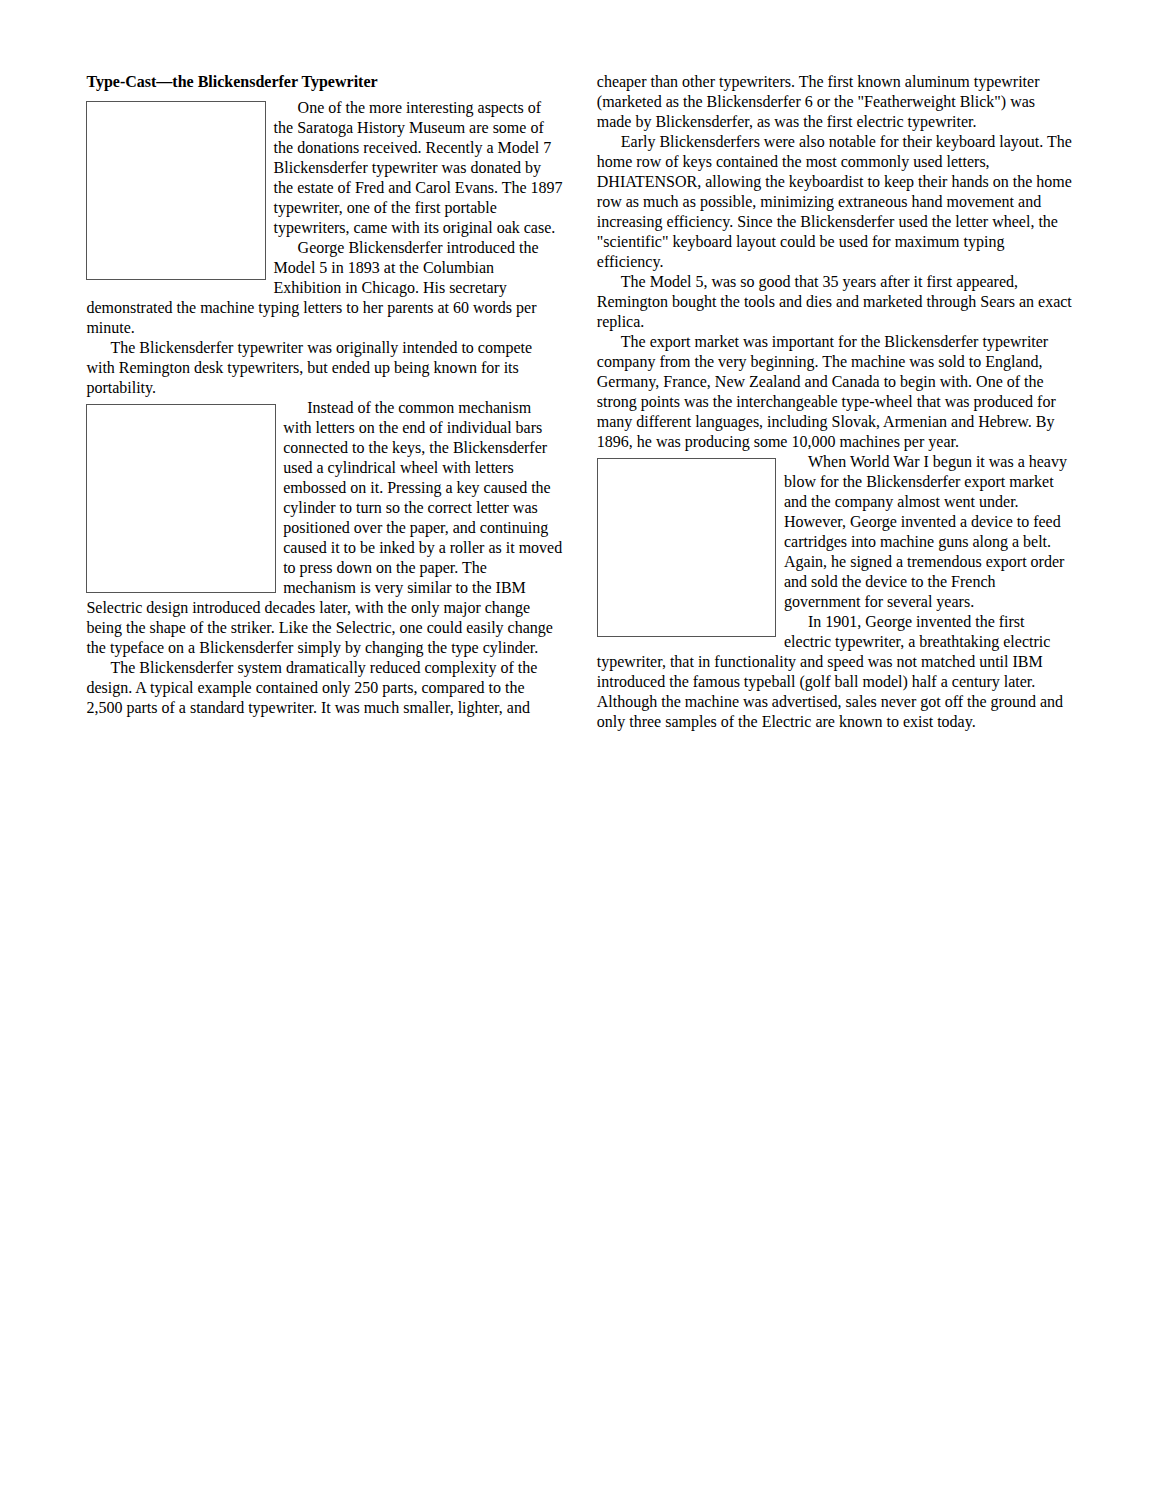Type-Cast—the Blickensderfer Typewriter
One of the more interesting aspects of the Saratoga History Museum are some of the donations received. Recently a Model 7 Blickensderfer typewriter was donated by the estate of Fred and Carol Evans. The 1897 typewriter, one of the first portable typewriters, came with its original oak case.
George Blickensderfer introduced the Model 5 in 1893 at the Columbian Exhibition in Chicago. His secretary demonstrated the machine typing letters to her parents at 60 words per minute.
The Blickensderfer typewriter was originally intended to compete with Remington desk typewriters, but ended up being known for its portability.
Instead of the common mechanism with letters on the end of individual bars connected to the keys, the Blickensderfer used a cylindrical wheel with letters embossed on it. Pressing a key caused the cylinder to turn so the correct letter was positioned over the paper, and continuing caused it to be inked by a roller as it moved to press down on the paper. The mechanism is very similar to the IBM Selectric design introduced decades later, with the only major change being the shape of the striker. Like the Selectric, one could easily change the typeface on a Blickensderfer simply by changing the type cylinder.
The Blickensderfer system dramatically reduced complexity of the design. A typical example contained only 250 parts, compared to the 2,500 parts of a standard typewriter. It was much smaller, lighter, and cheaper than other typewriters. The first known aluminum typewriter (marketed as the Blickensderfer 6 or the "Featherweight Blick") was made by Blickensderfer, as was the first electric typewriter.
Early Blickensderfers were also notable for their keyboard layout. The home row of keys contained the most commonly used letters, DHIATENSOR, allowing the keyboardist to keep their hands on the home row as much as possible, minimizing extraneous hand movement and increasing efficiency. Since the Blickensderfer used the letter wheel, the "scientific" keyboard layout could be used for maximum typing efficiency.
The Model 5, was so good that 35 years after it first appeared, Remington bought the tools and dies and marketed through Sears an exact replica.
The export market was important for the Blickensderfer typewriter company from the very beginning. The machine was sold to England, Germany, France, New Zealand and Canada to begin with. One of the strong points was the interchangeable type-wheel that was produced for many different languages, including Slovak, Armenian and Hebrew. By 1896, he was producing some 10,000 machines per year.
When World War I begun it was a heavy blow for the Blickensderfer export market and the company almost went under. However, George invented a device to feed cartridges into machine guns along a belt. Again, he signed a tremendous export order and sold the device to the French government for several years.
In 1901, George invented the first electric typewriter, a breathtaking electric typewriter, that in functionality and speed was not matched until IBM introduced the famous typeball (golf ball model) half a century later. Although the machine was advertised, sales never got off the ground and only three samples of the Electric are known to exist today.